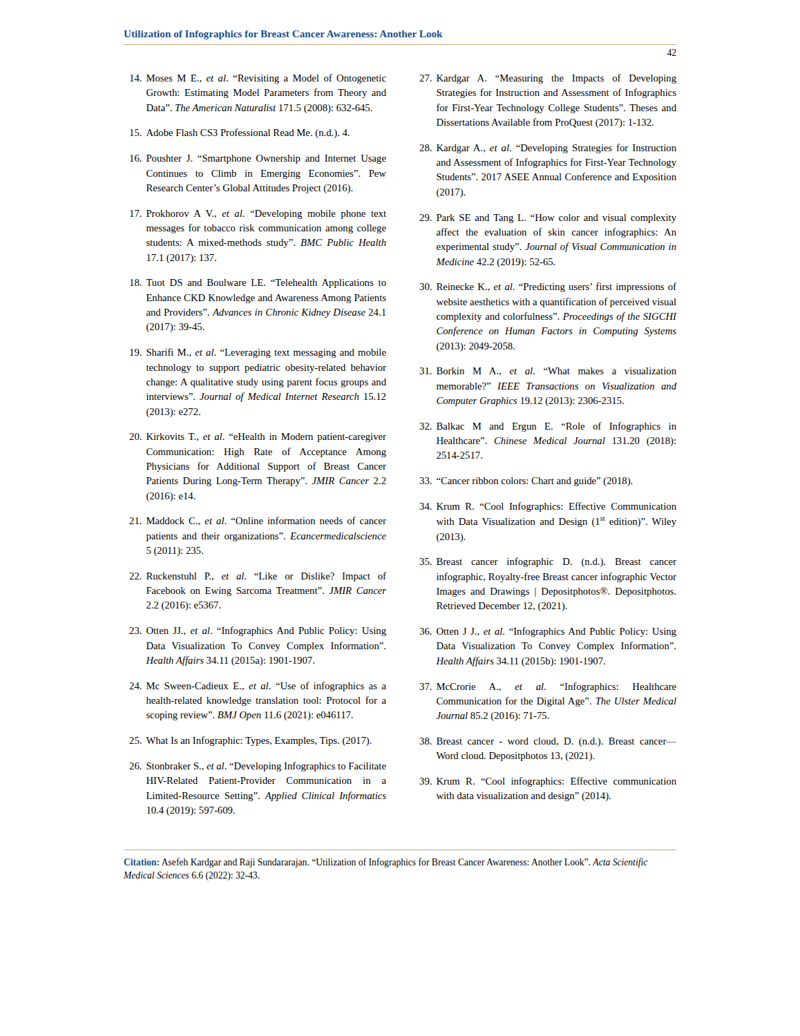Utilization of Infographics for Breast Cancer Awareness: Another Look
42
14. Moses M E., et al. “Revisiting a Model of Ontogenetic Growth: Estimating Model Parameters from Theory and Data”. The American Naturalist 171.5 (2008): 632-645.
15. Adobe Flash CS3 Professional Read Me. (n.d.). 4.
16. Poushter J. “Smartphone Ownership and Internet Usage Continues to Climb in Emerging Economies”. Pew Research Center’s Global Attitudes Project (2016).
17. Prokhorov A V., et al. “Developing mobile phone text messages for tobacco risk communication among college students: A mixed-methods study”. BMC Public Health 17.1 (2017): 137.
18. Tuot DS and Boulware LE. “Telehealth Applications to Enhance CKD Knowledge and Awareness Among Patients and Providers”. Advances in Chronic Kidney Disease 24.1 (2017): 39-45.
19. Sharifi M., et al. “Leveraging text messaging and mobile technology to support pediatric obesity-related behavior change: A qualitative study using parent focus groups and interviews”. Journal of Medical Internet Research 15.12 (2013): e272.
20. Kirkovits T., et al. “eHealth in Modern patient-caregiver Communication: High Rate of Acceptance Among Physicians for Additional Support of Breast Cancer Patients During Long-Term Therapy”. JMIR Cancer 2.2 (2016): e14.
21. Maddock C., et al. “Online information needs of cancer patients and their organizations”. Ecancermedicalscience 5 (2011): 235.
22. Ruckenstuhl P., et al. “Like or Dislike? Impact of Facebook on Ewing Sarcoma Treatment”. JMIR Cancer 2.2 (2016): e5367.
23. Otten JJ., et al. “Infographics And Public Policy: Using Data Visualization To Convey Complex Information”. Health Affairs 34.11 (2015a): 1901-1907.
24. Mc Sween-Cadieux E., et al. “Use of infographics as a health-related knowledge translation tool: Protocol for a scoping review”. BMJ Open 11.6 (2021): e046117.
25. What Is an Infographic: Types, Examples, Tips. (2017).
26. Stonbraker S., et al. “Developing Infographics to Facilitate HIV-Related Patient-Provider Communication in a Limited-Resource Setting”. Applied Clinical Informatics 10.4 (2019): 597-609.
27. Kardgar A. “Measuring the Impacts of Developing Strategies for Instruction and Assessment of Infographics for First-Year Technology College Students”. Theses and Dissertations Available from ProQuest (2017): 1-132.
28. Kardgar A., et al. “Developing Strategies for Instruction and Assessment of Infographics for First-Year Technology Students”. 2017 ASEE Annual Conference and Exposition (2017).
29. Park SE and Tang L. “How color and visual complexity affect the evaluation of skin cancer infographics: An experimental study”. Journal of Visual Communication in Medicine 42.2 (2019): 52-65.
30. Reinecke K., et al. “Predicting users’ first impressions of website aesthetics with a quantification of perceived visual complexity and colorfulness”. Proceedings of the SIGCHI Conference on Human Factors in Computing Systems (2013): 2049-2058.
31. Borkin M A., et al. “What makes a visualization memorable?” IEEE Transactions on Visualization and Computer Graphics 19.12 (2013): 2306-2315.
32. Balkac M and Ergun E. “Role of Infographics in Healthcare”. Chinese Medical Journal 131.20 (2018): 2514-2517.
33.“Cancer ribbon colors: Chart and guide” (2018).
34. Krum R. “Cool Infographics: Effective Communication with Data Visualization and Design (1st edition)”. Wiley (2013).
35. Breast cancer infographic D. (n.d.). Breast cancer infographic, Royalty-free Breast cancer infographic Vector Images and Drawings | Depositphotos®. Depositphotos. Retrieved December 12, (2021).
36. Otten J J., et al. “Infographics And Public Policy: Using Data Visualization To Convey Complex Information”. Health Affairs 34.11 (2015b): 1901-1907.
37. McCrorie A., et al. “Infographics: Healthcare Communication for the Digital Age”. The Ulster Medical Journal 85.2 (2016): 71-75.
38. Breast cancer - word cloud, D. (n.d.). Breast cancer—Word cloud. Depositphotos 13, (2021).
39. Krum R. “Cool infographics: Effective communication with data visualization and design” (2014).
Citation: Asefeh Kardgar and Raji Sundararajan. “Utilization of Infographics for Breast Cancer Awareness: Another Look”. Acta Scientific Medical Sciences 6.6 (2022): 32-43.